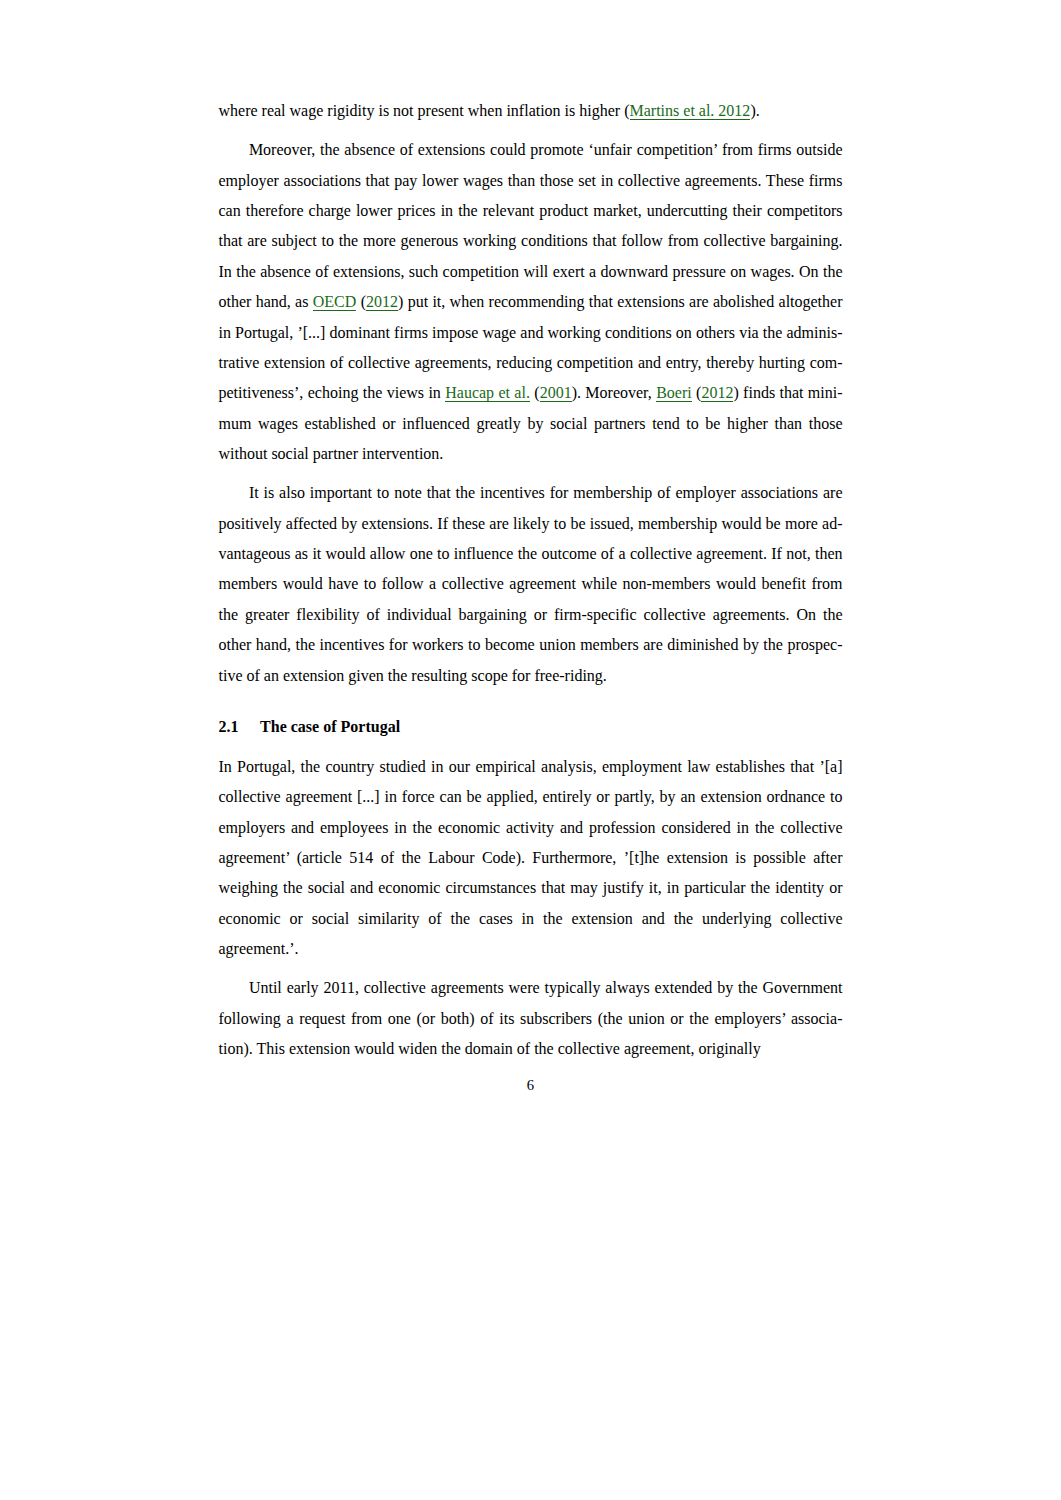where real wage rigidity is not present when inflation is higher (Martins et al. 2012).
Moreover, the absence of extensions could promote ‘unfair competition’ from firms outside employer associations that pay lower wages than those set in collective agreements. These firms can therefore charge lower prices in the relevant product market, undercutting their competitors that are subject to the more generous working conditions that follow from collective bargaining. In the absence of extensions, such competition will exert a downward pressure on wages. On the other hand, as OECD (2012) put it, when recommending that extensions are abolished altogether in Portugal, ’[...] dominant firms impose wage and working conditions on others via the administrative extension of collective agreements, reducing competition and entry, thereby hurting competitiveness’, echoing the views in Haucap et al. (2001). Moreover, Boeri (2012) finds that minimum wages established or influenced greatly by social partners tend to be higher than those without social partner intervention.
It is also important to note that the incentives for membership of employer associations are positively affected by extensions. If these are likely to be issued, membership would be more advantageous as it would allow one to influence the outcome of a collective agreement. If not, then members would have to follow a collective agreement while non-members would benefit from the greater flexibility of individual bargaining or firm-specific collective agreements. On the other hand, the incentives for workers to become union members are diminished by the prospective of an extension given the resulting scope for free-riding.
2.1 The case of Portugal
In Portugal, the country studied in our empirical analysis, employment law establishes that ’[a] collective agreement [...] in force can be applied, entirely or partly, by an extension ordnance to employers and employees in the economic activity and profession considered in the collective agreement’ (article 514 of the Labour Code). Furthermore, ’[t]he extension is possible after weighing the social and economic circumstances that may justify it, in particular the identity or economic or social similarity of the cases in the extension and the underlying collective agreement.’.
Until early 2011, collective agreements were typically always extended by the Government following a request from one (or both) of its subscribers (the union or the employers’ association). This extension would widen the domain of the collective agreement, originally
6